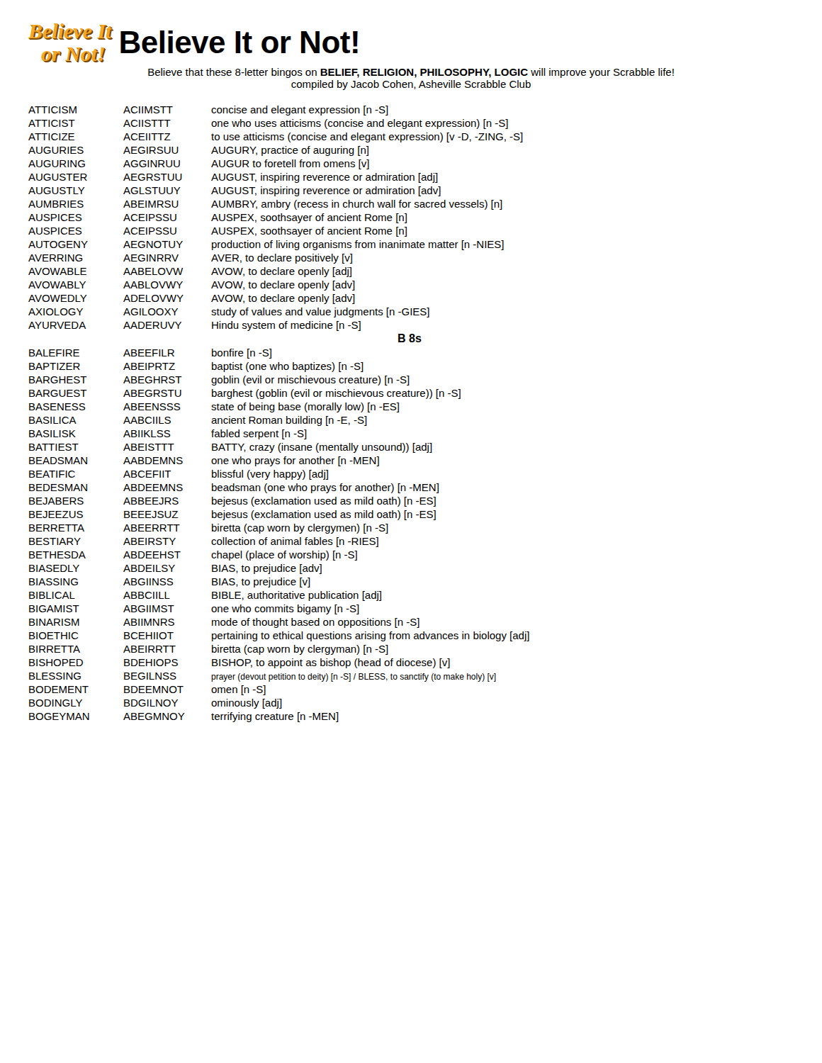Believe Itor Not!
Believe It or Not!
Believe that these 8-letter bingos on BELIEF, RELIGION, PHILOSOPHY, LOGIC will improve your Scrabble life!
compiled by Jacob Cohen, Asheville Scrabble Club
| ATTICISM | ACIIMSTT | concise and elegant expression [n -S] |
| ATTICIST | ACIISTTT | one who uses atticisms (concise and elegant expression) [n -S] |
| ATTICIZE | ACEIITTZ | to use atticisms (concise and elegant expression) [v -D, -ZING, -S] |
| AUGURIES | AEGIRSUU | AUGURY, practice of auguring [n] |
| AUGURING | AGGINRUU | AUGUR to foretell from omens [v] |
| AUGUSTER | AEGRSTUU | AUGUST, inspiring reverence or admiration [adj] |
| AUGUSTLY | AGLSTUUY | AUGUST, inspiring reverence or admiration [adv] |
| AUMBRIES | ABEIMRSU | AUMBRY, ambry (recess in church wall for sacred vessels) [n] |
| AUSPICES | ACEIPSSU | AUSPEX, soothsayer of ancient Rome [n] |
| AUSPICES | ACEIPSSU | AUSPEX, soothsayer of ancient Rome [n] |
| AUTOGENY | AEGNOTUY | production of living organisms from inanimate matter [n -NIES] |
| AVERRING | AEGINRRV | AVER, to declare positively [v] |
| AVOWABLE | AABELOVW | AVOW, to declare openly [adj] |
| AVOWABLY | AABLOVWY | AVOW, to declare openly [adv] |
| AVOWEDLY | ADELOVWY | AVOW, to declare openly [adv] |
| AXIOLOGY | AGILOOXY | study of values and value judgments [n -GIES] |
| AYURVEDA | AADERUVY | Hindu system of medicine [n -S] |
| B 8s |
| BALEFIRE | ABEEFILR | bonfire [n -S] |
| BAPTIZER | ABEIPRTZ | baptist (one who baptizes) [n -S] |
| BARGHEST | ABEGHRST | goblin (evil or mischievous creature) [n -S] |
| BARGUEST | ABEGRSTU | barghest (goblin (evil or mischievous creature)) [n -S] |
| BASENESS | ABEENSSS | state of being base (morally low) [n -ES] |
| BASILICA | AABCIILS | ancient Roman building [n -E, -S] |
| BASILISK | ABIIKLSS | fabled serpent [n -S] |
| BATTIEST | ABEISTTT | BATTY, crazy (insane (mentally unsound)) [adj] |
| BEADSMAN | AABDEMNS | one who prays for another [n -MEN] |
| BEATIFIC | ABCEFIIT | blissful (very happy) [adj] |
| BEDESMAN | ABDEEMNS | beadsman (one who prays for another) [n -MEN] |
| BEJABERS | ABBEEJRS | bejesus (exclamation used as mild oath) [n -ES] |
| BEJEEZUS | BEEEJSUZ | bejesus (exclamation used as mild oath) [n -ES] |
| BERRETTA | ABEERRTT | biretta (cap worn by clergymen) [n -S] |
| BESTIARY | ABEIRSTY | collection of animal fables [n -RIES] |
| BETHESDA | ABDEEHST | chapel (place of worship) [n -S] |
| BIASEDLY | ABDEILSY | BIAS, to prejudice [adv] |
| BIASSING | ABGIINSS | BIAS, to prejudice [v] |
| BIBLICAL | ABBCIILL | BIBLE, authoritative publication [adj] |
| BIGAMIST | ABGIIMST | one who commits bigamy [n -S] |
| BINARISM | ABIIMNRS | mode of thought based on oppositions [n -S] |
| BIOETHIC | BCEHIIOT | pertaining to ethical questions arising from advances in biology [adj] |
| BIRRETTA | ABEIRRTT | biretta (cap worn by clergyman) [n -S] |
| BISHOPED | BDEHIOPS | BISHOP, to appoint as bishop (head of diocese) [v] |
| BLESSING | BEGILNSS | prayer (devout petition to deity) [n -S] / BLESS, to sanctify (to make holy) [v] |
| BODEMENT | BDEEMNOT | omen [n -S] |
| BODINGLY | BDGILNOY | ominously [adj] |
| BOGEYMAN | ABEGMNOY | terrifying creature [n -MEN] |